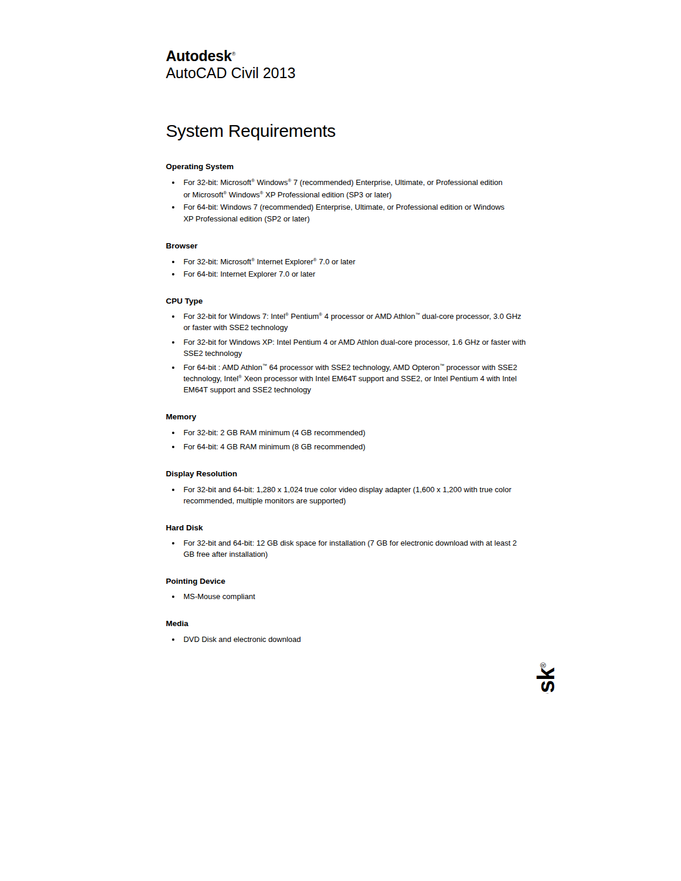Autodesk®
AutoCAD Civil 2013
System Requirements
Operating System
For 32-bit: Microsoft® Windows® 7 (recommended) Enterprise, Ultimate, or Professional edition or Microsoft® Windows® XP Professional edition (SP3 or later)
For 64-bit: Windows 7 (recommended) Enterprise, Ultimate, or Professional edition or Windows XP Professional edition (SP2 or later)
Browser
For 32-bit: Microsoft® Internet Explorer® 7.0 or later
For 64-bit: Internet Explorer 7.0 or later
CPU Type
For 32-bit for Windows 7: Intel® Pentium® 4 processor or AMD Athlon™ dual-core processor, 3.0 GHz or faster with SSE2 technology
For 32-bit for Windows XP: Intel Pentium 4 or AMD Athlon dual-core processor, 1.6 GHz or faster with SSE2 technology
For 64-bit : AMD Athlon™ 64 processor with SSE2 technology, AMD Opteron™ processor with SSE2 technology, Intel® Xeon processor with Intel EM64T support and SSE2, or Intel Pentium 4 with Intel EM64T support and SSE2 technology
Memory
For 32-bit: 2 GB RAM minimum (4 GB recommended)
For 64-bit: 4 GB RAM minimum (8 GB recommended)
Display Resolution
For 32-bit and 64-bit: 1,280 x 1,024 true color video display adapter (1,600 x 1,200 with true color recommended, multiple monitors are supported)
Hard Disk
For 32-bit and 64-bit: 12 GB disk space for installation (7 GB for electronic download with at least 2 GB free after installation)
Pointing Device
MS-Mouse compliant
Media
DVD Disk and electronic download
Autodesk®